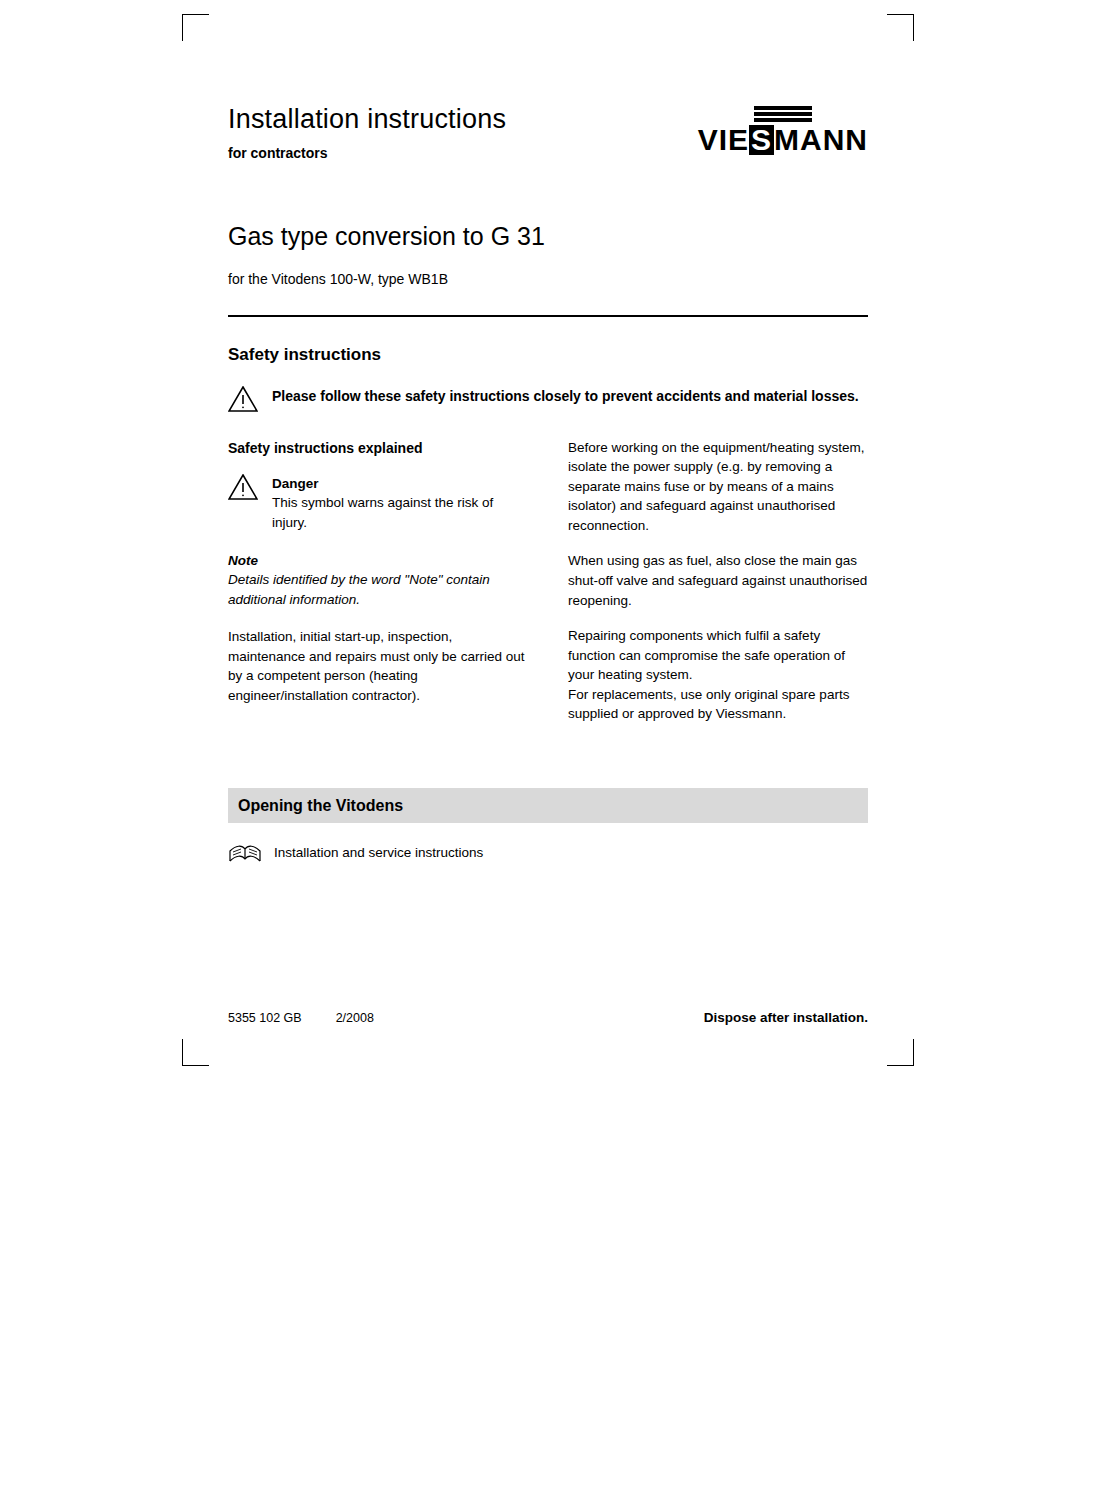Installation instructions
for contractors
VIESMANN
Gas type conversion to G 31
for the Vitodens 100-W, type WB1B
Safety instructions
Please follow these safety instructions closely to prevent accidents and material losses.
Safety instructions explained
Danger This symbol warns against the risk of injury.
Note
Details identified by the word "Note" contain additional information.
Installation, initial start-up, inspection, maintenance and repairs must only be carried out by a competent person (heating engineer/installation contractor).
Before working on the equipment/heating system, isolate the power supply (e.g. by removing a separate mains fuse or by means of a mains isolator) and safeguard against unauthorised reconnection.
When using gas as fuel, also close the main gas shut-off valve and safeguard against unauthorised reopening.
Repairing components which fulfil a safety function can compromise the safe operation of your heating system.
For replacements, use only original spare parts supplied or approved by Viessmann.
Opening the Vitodens
Installation and service instructions
5355 102 GB 2/2008
Dispose after installation.